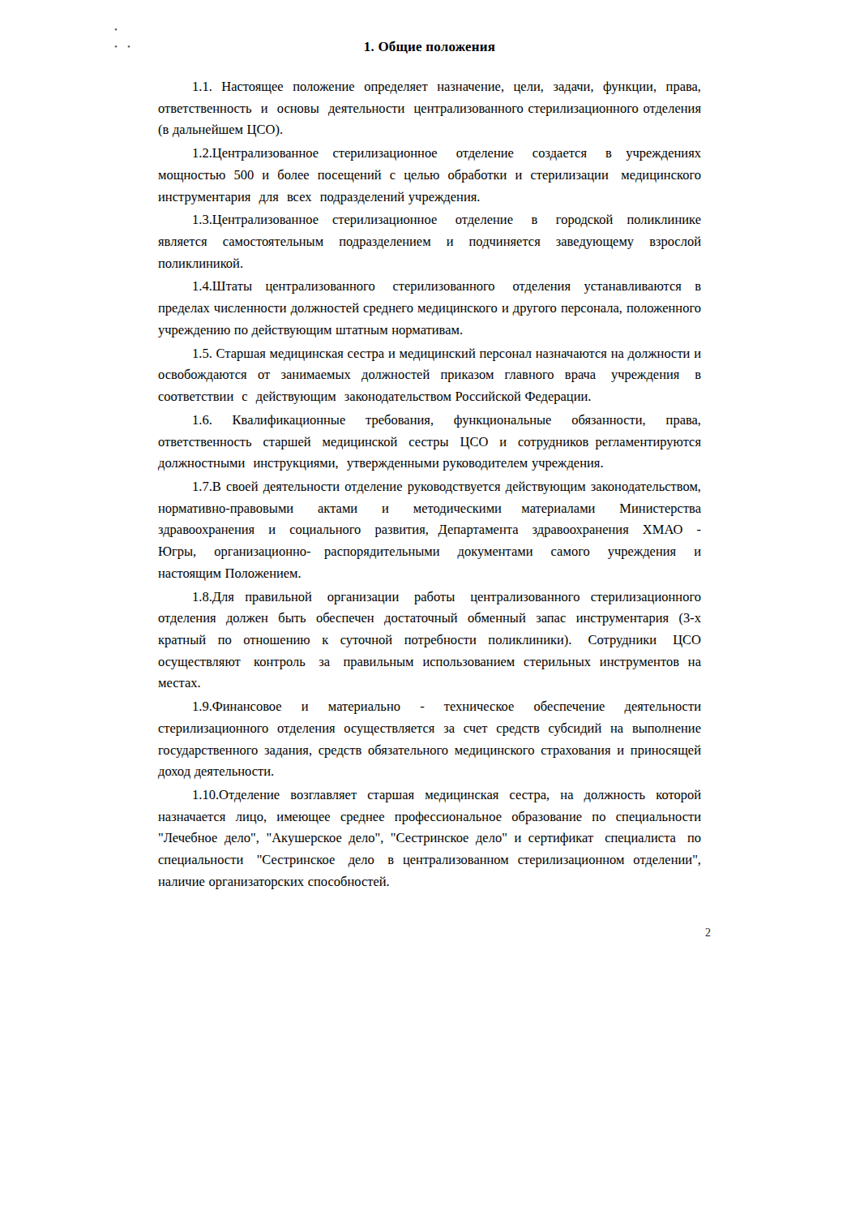•
• •
1. Общие положения
1.1. Настоящее положение определяет назначение, цели, задачи, функции, права, ответственность и основы деятельности централизованного стерилизационного отделения (в дальнейшем ЦСО).
1.2.Централизованное стерилизационное отделение создается в учреждениях мощностью 500 и более посещений с целью обработки и стерилизации медицинского инструментария для всех подразделений учреждения.
1.3.Централизованное стерилизационное отделение в городской поликлинике является самостоятельным подразделением и подчиняется заведующему взрослой поликлиникой.
1.4.Штаты централизованного стерилизованного отделения устанавливаются в пределах численности должностей среднего медицинского и другого персонала, положенного учреждению по действующим штатным нормативам.
1.5. Старшая медицинская сестра и медицинский персонал назначаются на должности и освобождаются от занимаемых должностей приказом главного врача учреждения в соответствии с действующим законодательством Российской Федерации.
1.6. Квалификационные требования, функциональные обязанности, права, ответственность старшей медицинской сестры ЦСО и сотрудников регламентируются должностными инструкциями, утвержденными руководителем учреждения.
1.7.В своей деятельности отделение руководствуется действующим законодательством, нормативно-правовыми актами и методическими материалами Министерства здравоохранения и социального развития, Департамента здравоохранения ХМАО - Югры, организационно- распорядительными документами самого учреждения и настоящим Положением.
1.8.Для правильной организации работы централизованного стерилизационного отделения должен быть обеспечен достаточный обменный запас инструментария (3-х кратный по отношению к суточной потребности поликлиники). Сотрудники ЦСО осуществляют контроль за правильным использованием стерильных инструментов на местах.
1.9.Финансовое и материально - техническое обеспечение деятельности стерилизационного отделения осуществляется за счет средств субсидий на выполнение государственного задания, средств обязательного медицинского страхования и приносящей доход деятельности.
1.10.Отделение возглавляет старшая медицинская сестра, на должность которой назначается лицо, имеющее среднее профессиональное образование по специальности "Лечебное дело", "Акушерское дело", "Сестринское дело" и сертификат специалиста по специальности "Сестринское дело в централизованном стерилизационном отделении", наличие организаторских способностей.
2